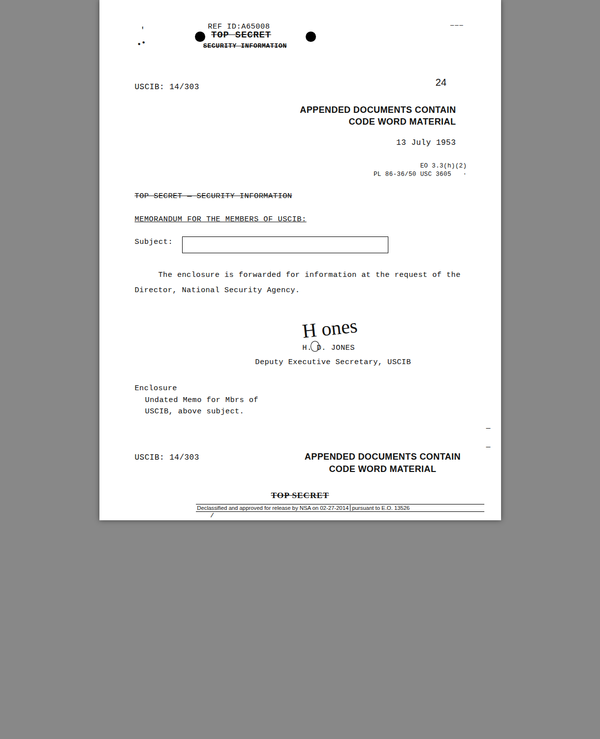' •• ——— REF ID:A65008 TOP SECRET SECURITY INFORMATION
USCIB: 14/303 24
APPENDED DOCUMENTS CONTAIN
CODE WORD MATERIAL
13 July 1953
EO 3.3(h)(2)
PL 86-36/50 USC 3605 ·
TOP SECRET — SECURITY INFORMATION
MEMORANDUM FOR THE MEMBERS OF USCIB:
Subject:
The enclosure is forwarded for information at the request of the Director, National Security Agency.
H   ones H. D. JONES Deputy Executive Secretary, USCIB
Enclosure
Undated Memo for Mbrs of
USCIB, above subject.
USCIB: 14/303
APPENDED DOCUMENTS CONTAIN
CODE WORD MATERIAL
—
—
TOP SECRET
Declassified and approved for release by NSA on 02-27-2014 pursuant to E.O. 13526
/